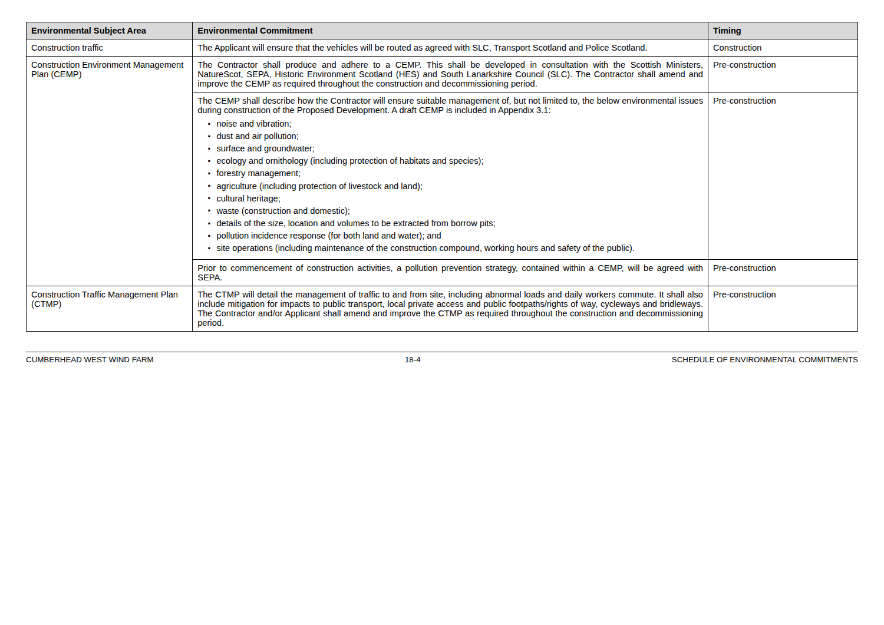| Environmental Subject Area | Environmental Commitment | Timing |
| --- | --- | --- |
| Construction traffic | The Applicant will ensure that the vehicles will be routed as agreed with SLC, Transport Scotland and Police Scotland. | Construction |
| Construction Environment Management Plan (CEMP) | The Contractor shall produce and adhere to a CEMP. This shall be developed in consultation with the Scottish Ministers, NatureScot, SEPA, Historic Environment Scotland (HES) and South Lanarkshire Council (SLC). The Contractor shall amend and improve the CEMP as required throughout the construction and decommissioning period. | Pre-construction |
| The CEMP shall describe how the Contractor will ensure suitable management of, but not limited to, the below environmental issues during construction of the Proposed Development. A draft CEMP is included in Appendix 3.1: noise and vibration; dust and air pollution; surface and groundwater; ecology and ornithology (including protection of habitats and species); forestry management; agriculture (including protection of livestock and land); cultural heritage; waste (construction and domestic); details of the size, location and volumes to be extracted from borrow pits; pollution incidence response (for both land and water); and site operations (including maintenance of the construction compound, working hours and safety of the public). | Pre-construction |
| Prior to commencement of construction activities, a pollution prevention strategy, contained within a CEMP, will be agreed with SEPA. | Pre-construction |
| Construction Traffic Management Plan (CTMP) | The CTMP will detail the management of traffic to and from site, including abnormal loads and daily workers commute. It shall also include mitigation for impacts to public transport, local private access and public footpaths/rights of way, cycleways and bridleways. The Contractor and/or Applicant shall amend and improve the CTMP as required throughout the construction and decommissioning period. | Pre-construction |
CUMBERHEAD WEST WIND FARM
18-4
SCHEDULE OF ENVIRONMENTAL COMMITMENTS